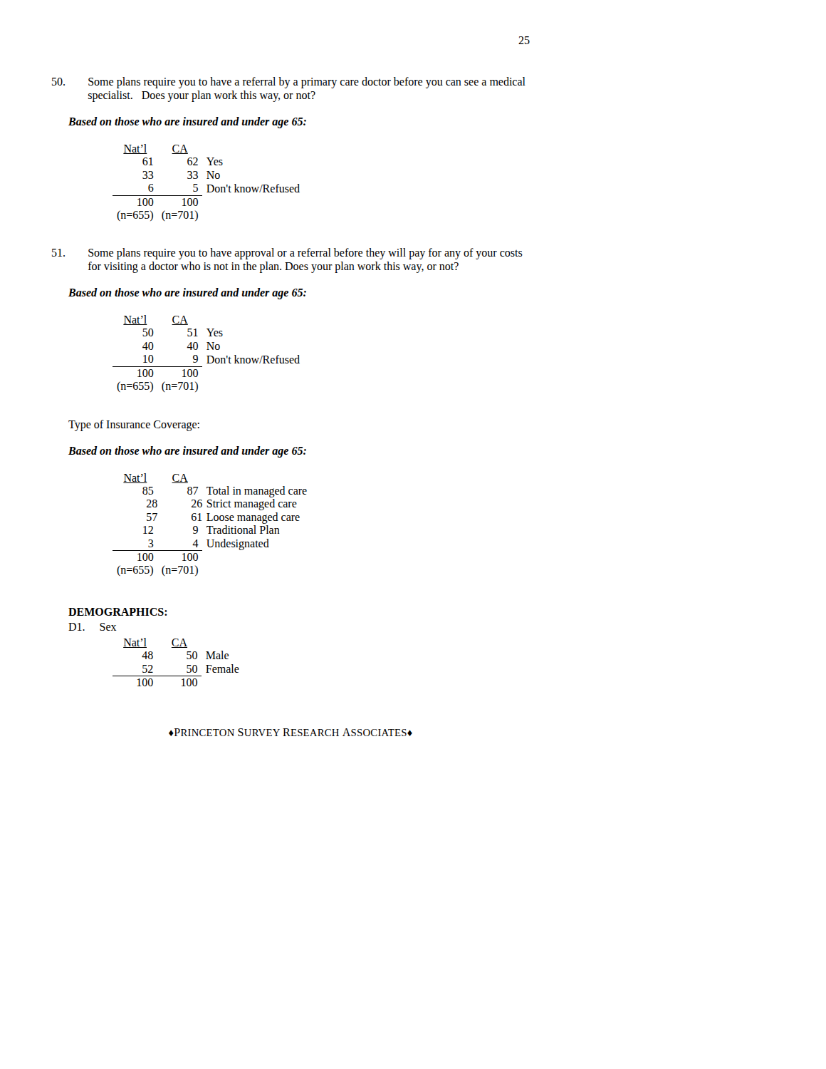25
50.
Some plans require you to have a referral by a primary care doctor before you can see a medical specialist. Does your plan work this way, or not?
Based on those who are insured and under age 65:
| Nat’l | CA | |
| 61 | 62 | Yes |
| 33 | 33 | No |
| 6 | 5 | Don't know/Refused |
| 100 | 100 | |
| (n=655) | (n=701) | |
51.
Some plans require you to have approval or a referral before they will pay for any of your costs for visiting a doctor who is not in the plan. Does your plan work this way, or not?
Based on those who are insured and under age 65:
| Nat’l | CA | |
| 50 | 51 | Yes |
| 40 | 40 | No |
| 10 | 9 | Don't know/Refused |
| 100 | 100 | |
| (n=655) | (n=701) | |
Type of Insurance Coverage:
Based on those who are insured and under age 65:
| Nat’l | CA | |
| 85 | 87 | Total in managed care |
| 28 | 26 | Strict managed care |
| 57 | 61 | Loose managed care |
| 12 | 9 | Traditional Plan |
| 3 | 4 | Undesignated |
| 100 | 100 | |
| (n=655) | (n=701) | |
DEMOGRAPHICS:
D1. Sex
| Nat’l | CA | |
| 48 | 50 | Male |
| 52 | 50 | Female |
| 100 | 100 | |
♦PRINCETON SURVEY RESEARCH ASSOCIATES♦